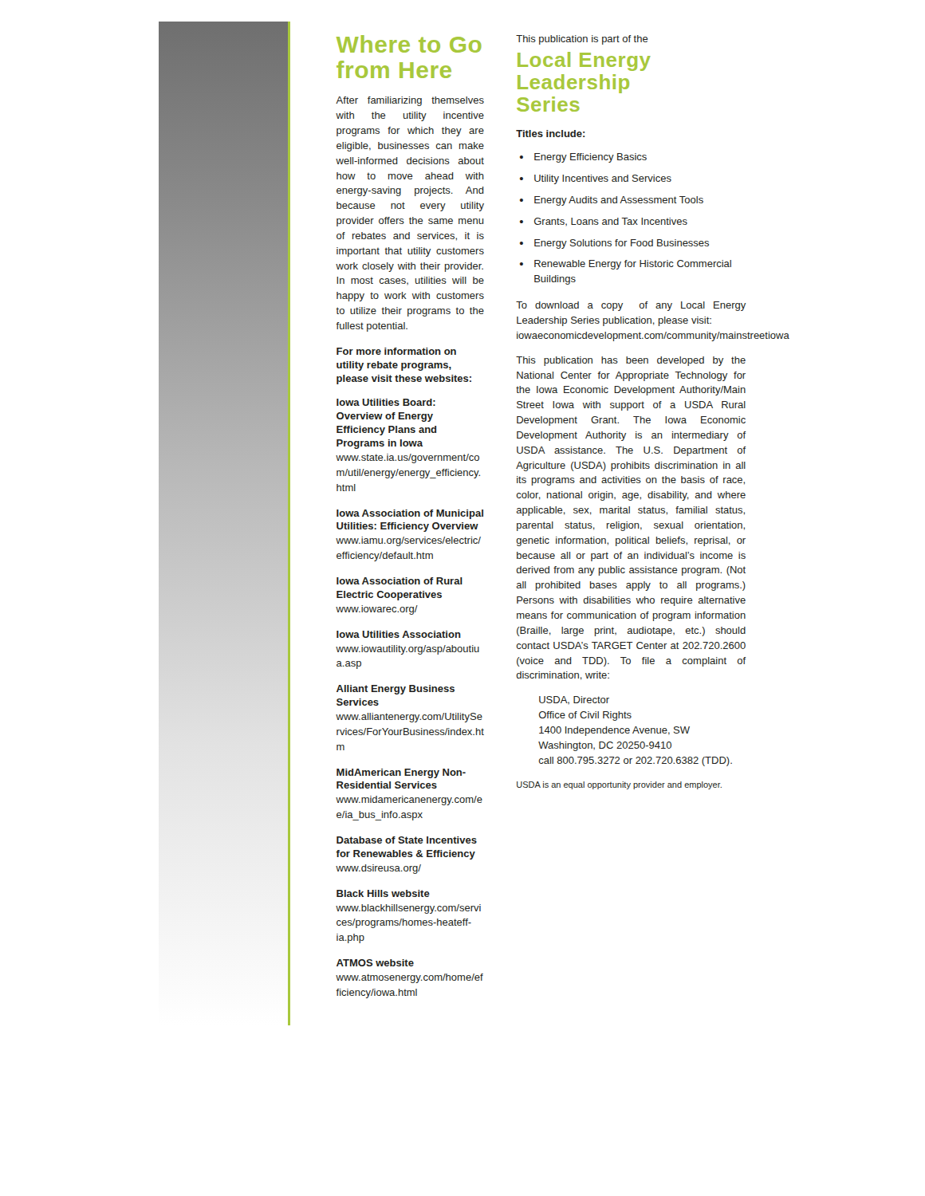Where to Go
from Here
After familiarizing themselves with the utility incentive programs for which they are eligible, businesses can make well-informed decisions about how to move ahead with energy-saving projects. And because not every utility provider offers the same menu of rebates and services, it is important that utility customers work closely with their provider. In most cases, utilities will be happy to work with customers to utilize their programs to the fullest potential.
For more information on utility rebate programs, please visit these websites:
Iowa Utilities Board: Overview of Energy Efficiency Plans and Programs in Iowa
www.state.ia.us/government/com/util/energy/energy_efficiency.html
Iowa Association of Municipal Utilities: Efficiency Overview
www.iamu.org/services/electric/efficiency/default.htm
Iowa Association of Rural Electric Cooperatives
www.iowarec.org/
Iowa Utilities Association
www.iowautility.org/asp/aboutiua.asp
Alliant Energy Business Services
www.alliantenergy.com/UtilityServices/ForYourBusiness/index.htm
MidAmerican Energy Non-Residential Services
www.midamericanenergy.com/ee/ia_bus_info.aspx
Database of State Incentives for Renewables & Efficiency
www.dsireusa.org/
Black Hills website
www.blackhillsenergy.com/services/programs/homes-heateff-ia.php
ATMOS website
www.atmosenergy.com/home/efficiency/iowa.html
This publication is part of the
Local Energy
Leadership
Series
Titles include:
Energy Efficiency Basics
Utility Incentives and Services
Energy Audits and Assessment Tools
Grants, Loans and Tax Incentives
Energy Solutions for Food Businesses
Renewable Energy for Historic Commercial Buildings
To download a copy of any Local Energy Leadership Series publication, please visit:
iowaeconomicdevelopment.com/community/mainstreetiowa
This publication has been developed by the National Center for Appropriate Technology for the Iowa Economic Development Authority/Main Street Iowa with support of a USDA Rural Development Grant. The Iowa Economic Development Authority is an intermediary of USDA assistance. The U.S. Department of Agriculture (USDA) prohibits discrimination in all its programs and activities on the basis of race, color, national origin, age, disability, and where applicable, sex, marital status, familial status, parental status, religion, sexual orientation, genetic information, political beliefs, reprisal, or because all or part of an individual’s income is derived from any public assistance program. (Not all prohibited bases apply to all programs.) Persons with disabilities who require alternative means for communication of program information (Braille, large print, audiotape, etc.) should contact USDA’s TARGET Center at 202.720.2600 (voice and TDD). To file a complaint of discrimination, write:
USDA, Director
Office of Civil Rights
1400 Independence Avenue, SW
Washington, DC 20250-9410
call 800.795.3272 or 202.720.6382 (TDD).
USDA is an equal opportunity provider and employer.